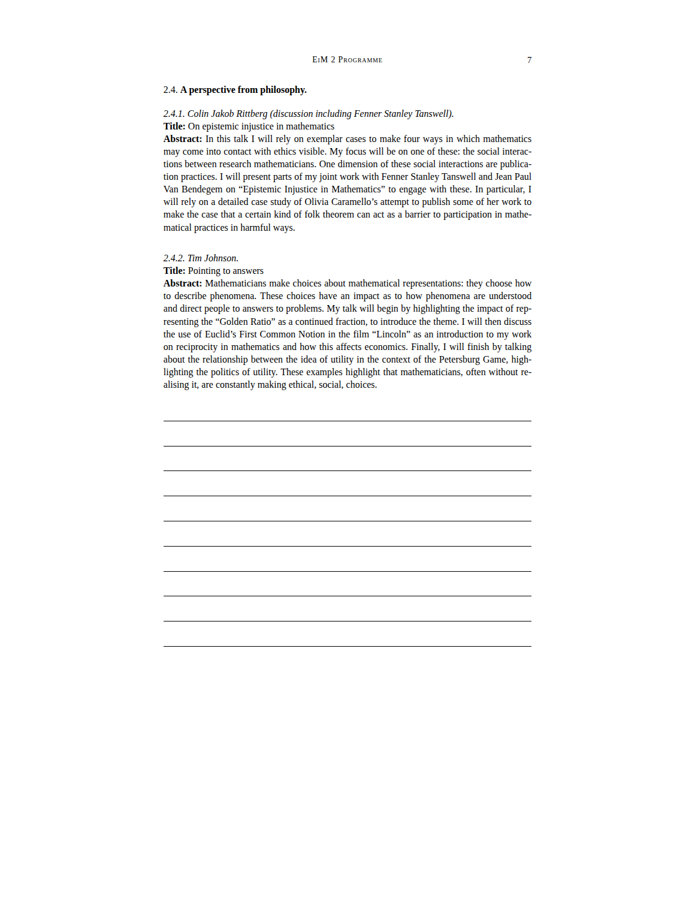EiM 2 Programme 7
2.4. A perspective from philosophy.
2.4.1. Colin Jakob Rittberg (discussion including Fenner Stanley Tanswell).
Title: On epistemic injustice in mathematics
Abstract: In this talk I will rely on exemplar cases to make four ways in which mathematics may come into contact with ethics visible. My focus will be on one of these: the social interactions between research mathematicians. One dimension of these social interactions are publication practices. I will present parts of my joint work with Fenner Stanley Tanswell and Jean Paul Van Bendegem on “Epistemic Injustice in Mathematics” to engage with these. In particular, I will rely on a detailed case study of Olivia Caramello’s attempt to publish some of her work to make the case that a certain kind of folk theorem can act as a barrier to participation in mathematical practices in harmful ways.
2.4.2. Tim Johnson.
Title: Pointing to answers
Abstract: Mathematicians make choices about mathematical representations: they choose how to describe phenomena. These choices have an impact as to how phenomena are understood and direct people to answers to problems. My talk will begin by highlighting the impact of representing the “Golden Ratio” as a continued fraction, to introduce the theme. I will then discuss the use of Euclid’s First Common Notion in the film “Lincoln” as an introduction to my work on reciprocity in mathematics and how this affects economics. Finally, I will finish by talking about the relationship between the idea of utility in the context of the Petersburg Game, highlighting the politics of utility. These examples highlight that mathematicians, often without realising it, are constantly making ethical, social, choices.